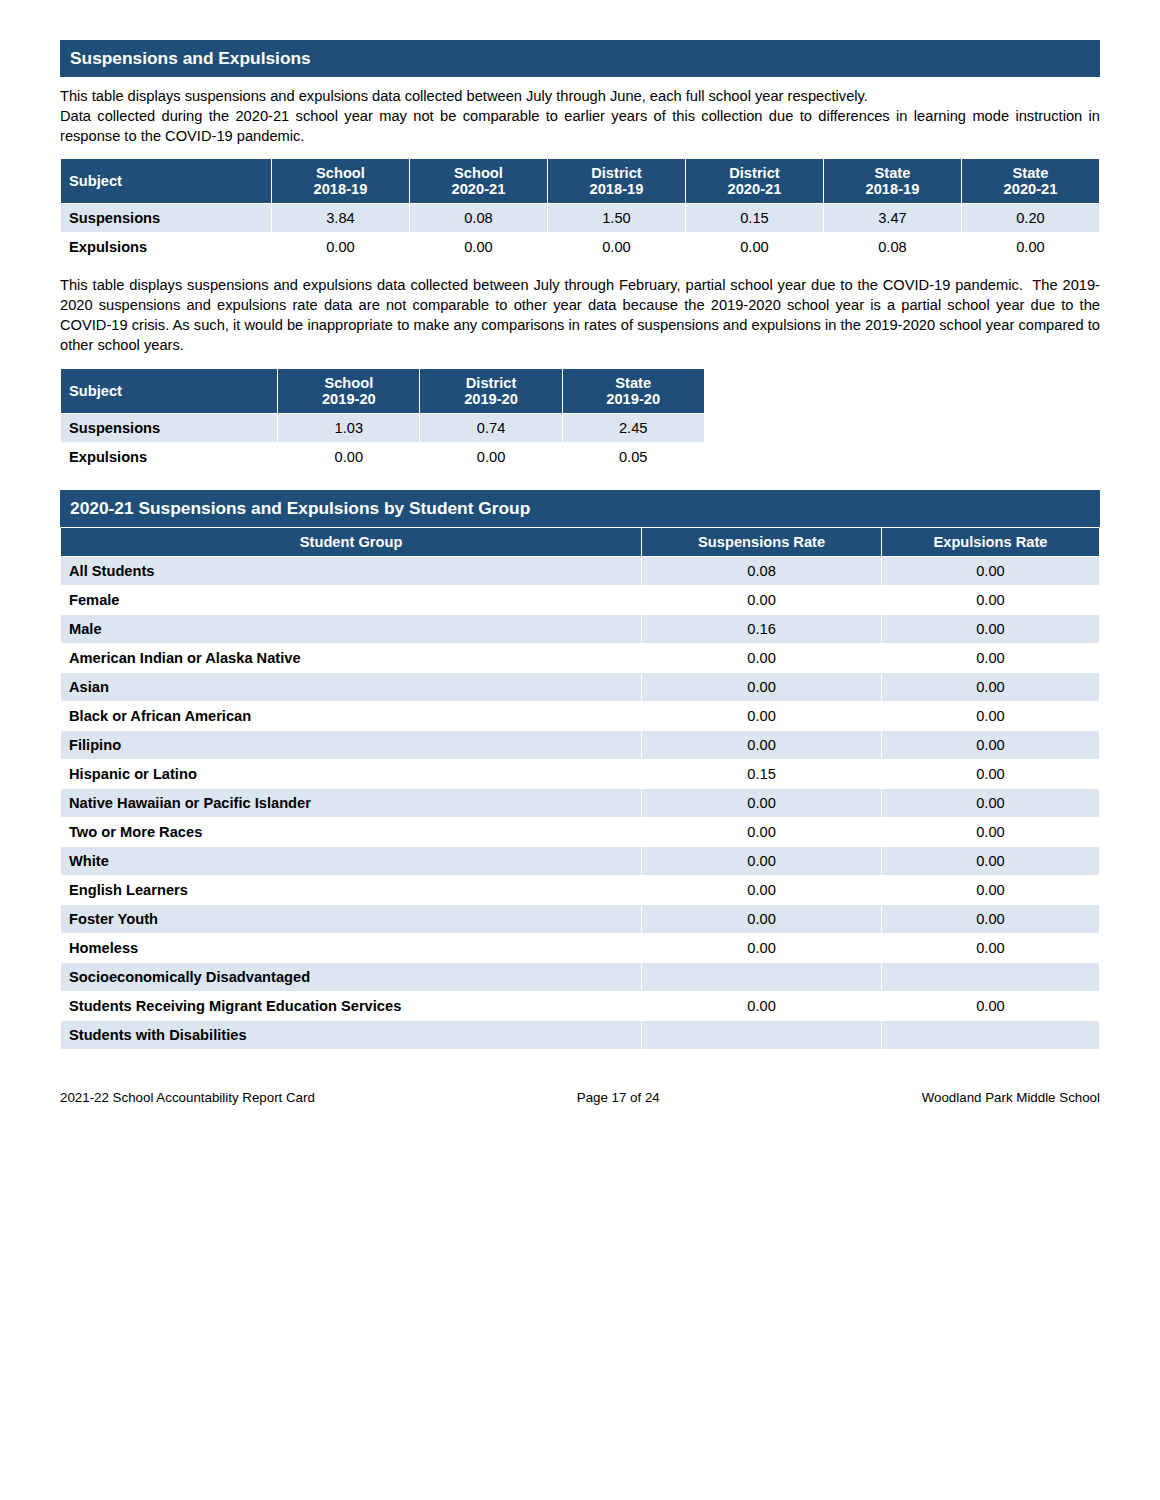Suspensions and Expulsions
This table displays suspensions and expulsions data collected between July through June, each full school year respectively.
Data collected during the 2020-21 school year may not be comparable to earlier years of this collection due to differences in learning mode instruction in response to the COVID-19 pandemic.
| Subject | School 2018-19 | School 2020-21 | District 2018-19 | District 2020-21 | State 2018-19 | State 2020-21 |
| --- | --- | --- | --- | --- | --- | --- |
| Suspensions | 3.84 | 0.08 | 1.50 | 0.15 | 3.47 | 0.20 |
| Expulsions | 0.00 | 0.00 | 0.00 | 0.00 | 0.08 | 0.00 |
This table displays suspensions and expulsions data collected between July through February, partial school year due to the COVID-19 pandemic. The 2019-2020 suspensions and expulsions rate data are not comparable to other year data because the 2019-2020 school year is a partial school year due to the COVID-19 crisis. As such, it would be inappropriate to make any comparisons in rates of suspensions and expulsions in the 2019-2020 school year compared to other school years.
| Subject | School 2019-20 | District 2019-20 | State 2019-20 |
| --- | --- | --- | --- |
| Suspensions | 1.03 | 0.74 | 2.45 |
| Expulsions | 0.00 | 0.00 | 0.05 |
2020-21 Suspensions and Expulsions by Student Group
| Student Group | Suspensions Rate | Expulsions Rate |
| --- | --- | --- |
| All Students | 0.08 | 0.00 |
| Female | 0.00 | 0.00 |
| Male | 0.16 | 0.00 |
| American Indian or Alaska Native | 0.00 | 0.00 |
| Asian | 0.00 | 0.00 |
| Black or African American | 0.00 | 0.00 |
| Filipino | 0.00 | 0.00 |
| Hispanic or Latino | 0.15 | 0.00 |
| Native Hawaiian or Pacific Islander | 0.00 | 0.00 |
| Two or More Races | 0.00 | 0.00 |
| White | 0.00 | 0.00 |
| English Learners | 0.00 | 0.00 |
| Foster Youth | 0.00 | 0.00 |
| Homeless | 0.00 | 0.00 |
| Socioeconomically Disadvantaged | | |
| Students Receiving Migrant Education Services | 0.00 | 0.00 |
| Students with Disabilities | | |
2021-22 School Accountability Report Card
Page 17 of 24
Woodland Park Middle School